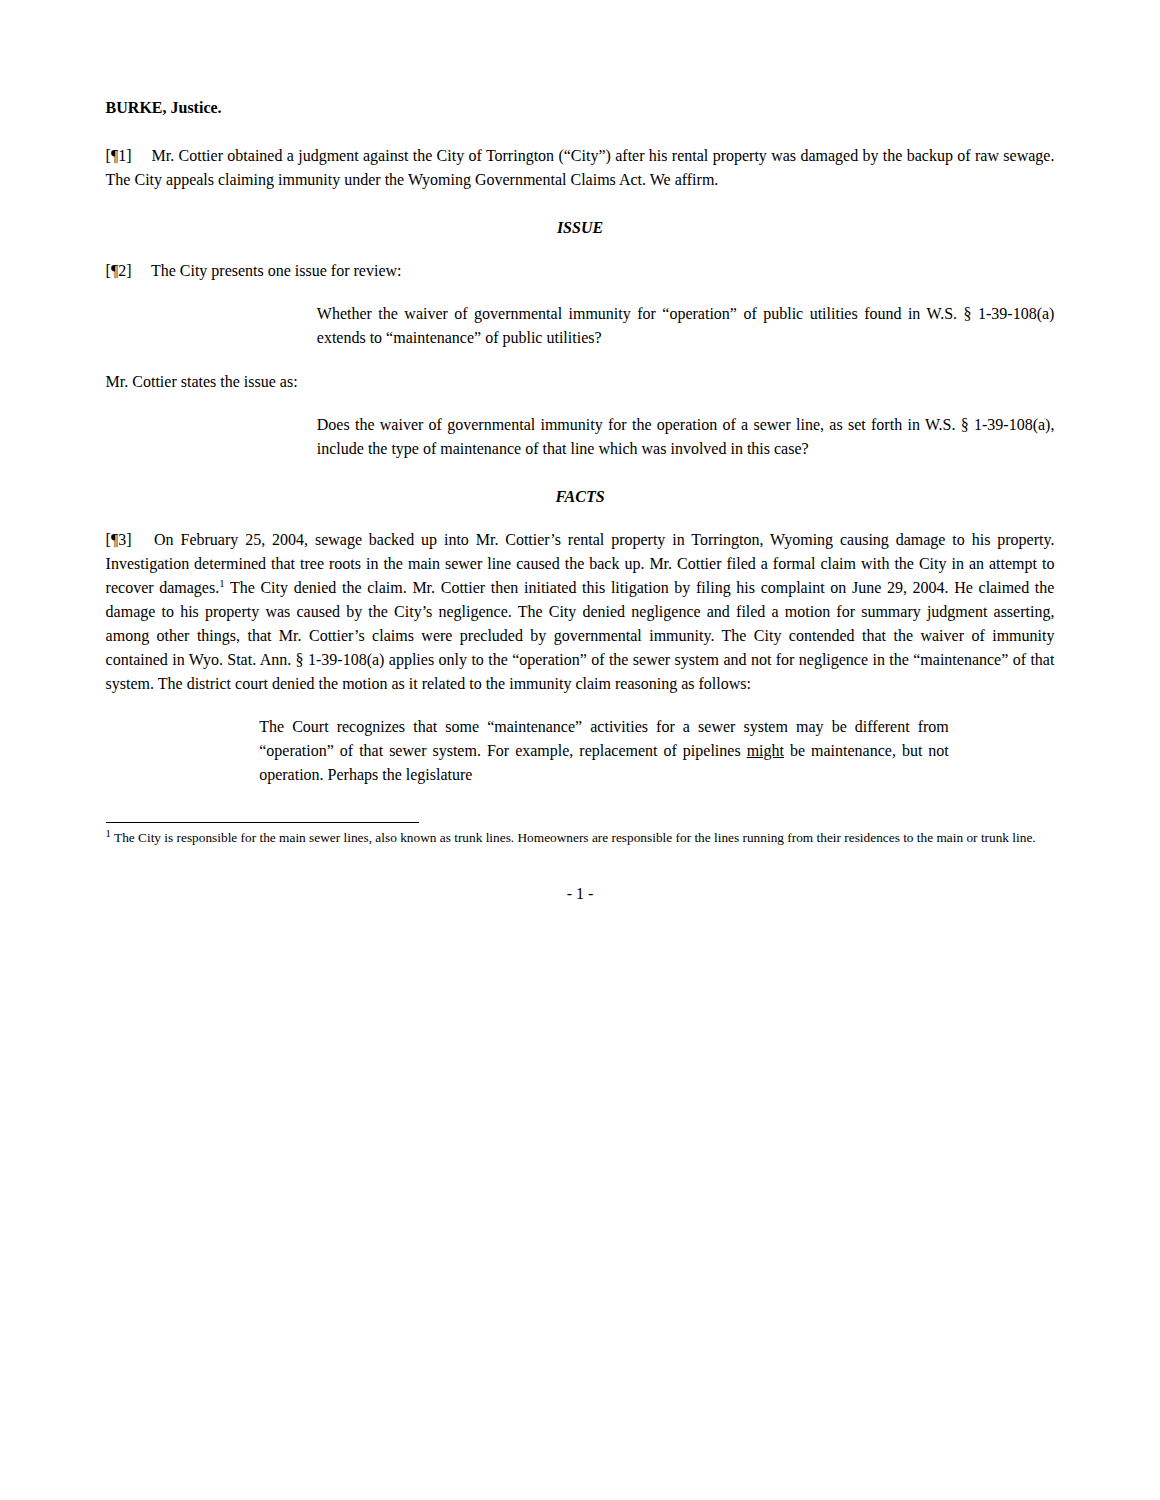BURKE, Justice.
[¶1] Mr. Cottier obtained a judgment against the City of Torrington (“City”) after his rental property was damaged by the backup of raw sewage. The City appeals claiming immunity under the Wyoming Governmental Claims Act. We affirm.
ISSUE
[¶2] The City presents one issue for review:
Whether the waiver of governmental immunity for “operation” of public utilities found in W.S. § 1-39-108(a) extends to “maintenance” of public utilities?
Mr. Cottier states the issue as:
Does the waiver of governmental immunity for the operation of a sewer line, as set forth in W.S. § 1-39-108(a), include the type of maintenance of that line which was involved in this case?
FACTS
[¶3] On February 25, 2004, sewage backed up into Mr. Cottier’s rental property in Torrington, Wyoming causing damage to his property. Investigation determined that tree roots in the main sewer line caused the back up. Mr. Cottier filed a formal claim with the City in an attempt to recover damages.1 The City denied the claim. Mr. Cottier then initiated this litigation by filing his complaint on June 29, 2004. He claimed the damage to his property was caused by the City’s negligence. The City denied negligence and filed a motion for summary judgment asserting, among other things, that Mr. Cottier’s claims were precluded by governmental immunity. The City contended that the waiver of immunity contained in Wyo. Stat. Ann. § 1-39-108(a) applies only to the “operation” of the sewer system and not for negligence in the “maintenance” of that system. The district court denied the motion as it related to the immunity claim reasoning as follows:
The Court recognizes that some “maintenance” activities for a sewer system may be different from “operation” of that sewer system. For example, replacement of pipelines might be maintenance, but not operation. Perhaps the legislature
1 The City is responsible for the main sewer lines, also known as trunk lines. Homeowners are responsible for the lines running from their residences to the main or trunk line.
- 1 -